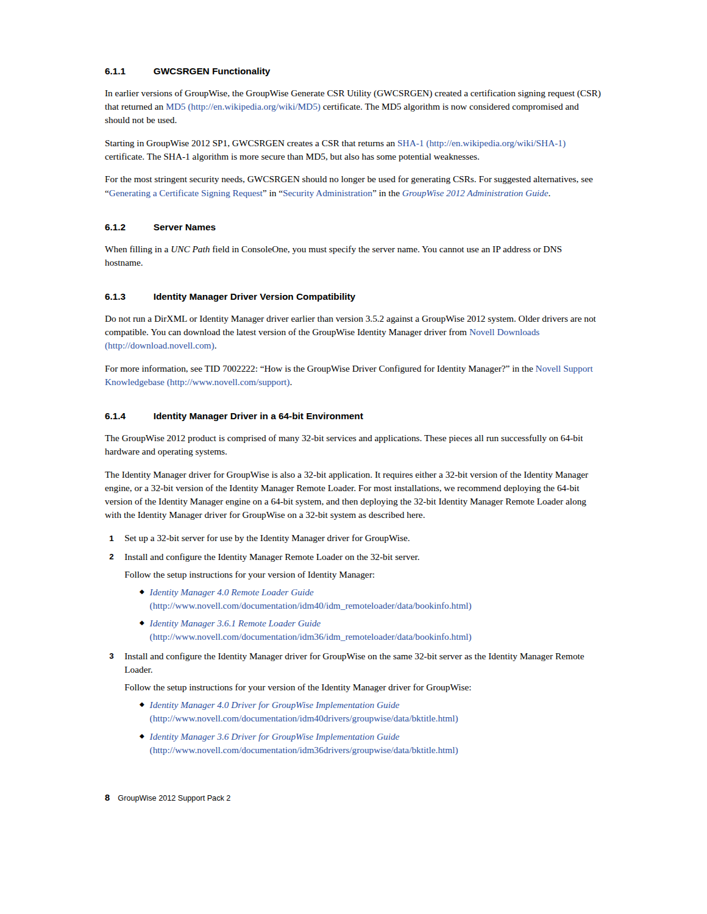6.1.1 GWCSRGEN Functionality
In earlier versions of GroupWise, the GroupWise Generate CSR Utility (GWCSRGEN) created a certification signing request (CSR) that returned an MD5 (http://en.wikipedia.org/wiki/MD5) certificate. The MD5 algorithm is now considered compromised and should not be used.
Starting in GroupWise 2012 SP1, GWCSRGEN creates a CSR that returns an SHA-1 (http://en.wikipedia.org/wiki/SHA-1) certificate. The SHA-1 algorithm is more secure than MD5, but also has some potential weaknesses.
For the most stringent security needs, GWCSRGEN should no longer be used for generating CSRs. For suggested alternatives, see “Generating a Certificate Signing Request” in “Security Administration” in the GroupWise 2012 Administration Guide.
6.1.2 Server Names
When filling in a UNC Path field in ConsoleOne, you must specify the server name. You cannot use an IP address or DNS hostname.
6.1.3 Identity Manager Driver Version Compatibility
Do not run a DirXML or Identity Manager driver earlier than version 3.5.2 against a GroupWise 2012 system. Older drivers are not compatible. You can download the latest version of the GroupWise Identity Manager driver from Novell Downloads (http://download.novell.com).
For more information, see TID 7002222: “How is the GroupWise Driver Configured for Identity Manager?” in the Novell Support Knowledgebase (http://www.novell.com/support).
6.1.4 Identity Manager Driver in a 64-bit Environment
The GroupWise 2012 product is comprised of many 32-bit services and applications. These pieces all run successfully on 64-bit hardware and operating systems.
The Identity Manager driver for GroupWise is also a 32-bit application. It requires either a 32-bit version of the Identity Manager engine, or a 32-bit version of the Identity Manager Remote Loader. For most installations, we recommend deploying the 64-bit version of the Identity Manager engine on a 64-bit system, and then deploying the 32-bit Identity Manager Remote Loader along with the Identity Manager driver for GroupWise on a 32-bit system as described here.
Set up a 32-bit server for use by the Identity Manager driver for GroupWise.
Install and configure the Identity Manager Remote Loader on the 32-bit server.
Follow the setup instructions for your version of Identity Manager:
Identity Manager 4.0 Remote Loader Guide (http://www.novell.com/documentation/idm40/idm_remoteloader/data/bookinfo.html)
Identity Manager 3.6.1 Remote Loader Guide (http://www.novell.com/documentation/idm36/idm_remoteloader/data/bookinfo.html)
Install and configure the Identity Manager driver for GroupWise on the same 32-bit server as the Identity Manager Remote Loader.
Follow the setup instructions for your version of the Identity Manager driver for GroupWise:
Identity Manager 4.0 Driver for GroupWise Implementation Guide (http://www.novell.com/documentation/idm40drivers/groupwise/data/bktitle.html)
Identity Manager 3.6 Driver for GroupWise Implementation Guide (http://www.novell.com/documentation/idm36drivers/groupwise/data/bktitle.html)
8 GroupWise 2012 Support Pack 2